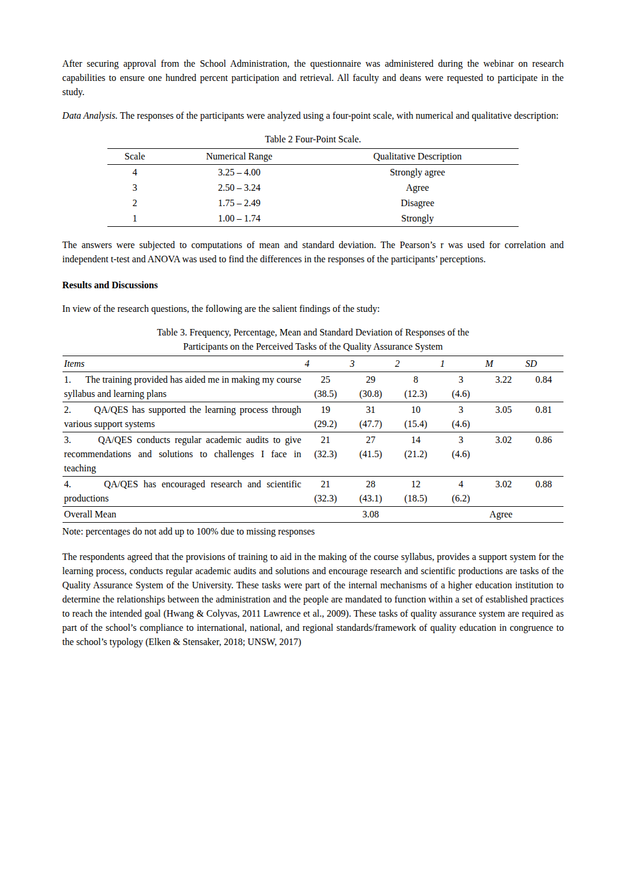After securing approval from the School Administration, the questionnaire was administered during the webinar on research capabilities to ensure one hundred percent participation and retrieval. All faculty and deans were requested to participate in the study.
Data Analysis. The responses of the participants were analyzed using a four-point scale, with numerical and qualitative description:
Table 2 Four-Point Scale.
| Scale | Numerical Range | Qualitative Description |
| --- | --- | --- |
| 4 | 3.25 – 4.00 | Strongly agree |
| 3 | 2.50 – 3.24 | Agree |
| 2 | 1.75 – 2.49 | Disagree |
| 1 | 1.00 – 1.74 | Strongly |
The answers were subjected to computations of mean and standard deviation. The Pearson’s r was used for correlation and independent t-test and ANOVA was used to find the differences in the responses of the participants’ perceptions.
Results and Discussions
In view of the research questions, the following are the salient findings of the study:
Table 3. Frequency, Percentage, Mean and Standard Deviation of Responses of the
Participants on the Perceived Tasks of the Quality Assurance System
| Items | 4 | 3 | 2 | 1 | M | SD |
| --- | --- | --- | --- | --- | --- | --- |
| 1. The training provided has aided me in making my course syllabus and learning plans | 25 (38.5) | 29 (30.8) | 8 (12.3) | 3 (4.6) | 3.22 | 0.84 |
| 2. QA/QES has supported the learning process through various support systems | 19 (29.2) | 31 (47.7) | 10 (15.4) | 3 (4.6) | 3.05 | 0.81 |
| 3. QA/QES conducts regular academic audits to give recommendations and solutions to challenges I face in teaching | 21 (32.3) | 27 (41.5) | 14 (21.2) | 3 (4.6) | 3.02 | 0.86 |
| 4. QA/QES has encouraged research and scientific productions | 21 (32.3) | 28 (43.1) | 12 (18.5) | 4 (6.2) | 3.02 | 0.88 |
| Overall Mean | 3.08 | Agree |
Note: percentages do not add up to 100% due to missing responses
The respondents agreed that the provisions of training to aid in the making of the course syllabus, provides a support system for the learning process, conducts regular academic audits and solutions and encourage research and scientific productions are tasks of the Quality Assurance System of the University. These tasks were part of the internal mechanisms of a higher education institution to determine the relationships between the administration and the people are mandated to function within a set of established practices to reach the intended goal (Hwang & Colyvas, 2011 Lawrence et al., 2009). These tasks of quality assurance system are required as part of the school’s compliance to international, national, and regional standards/framework of quality education in congruence to the school’s typology (Elken & Stensaker, 2018; UNSW, 2017)